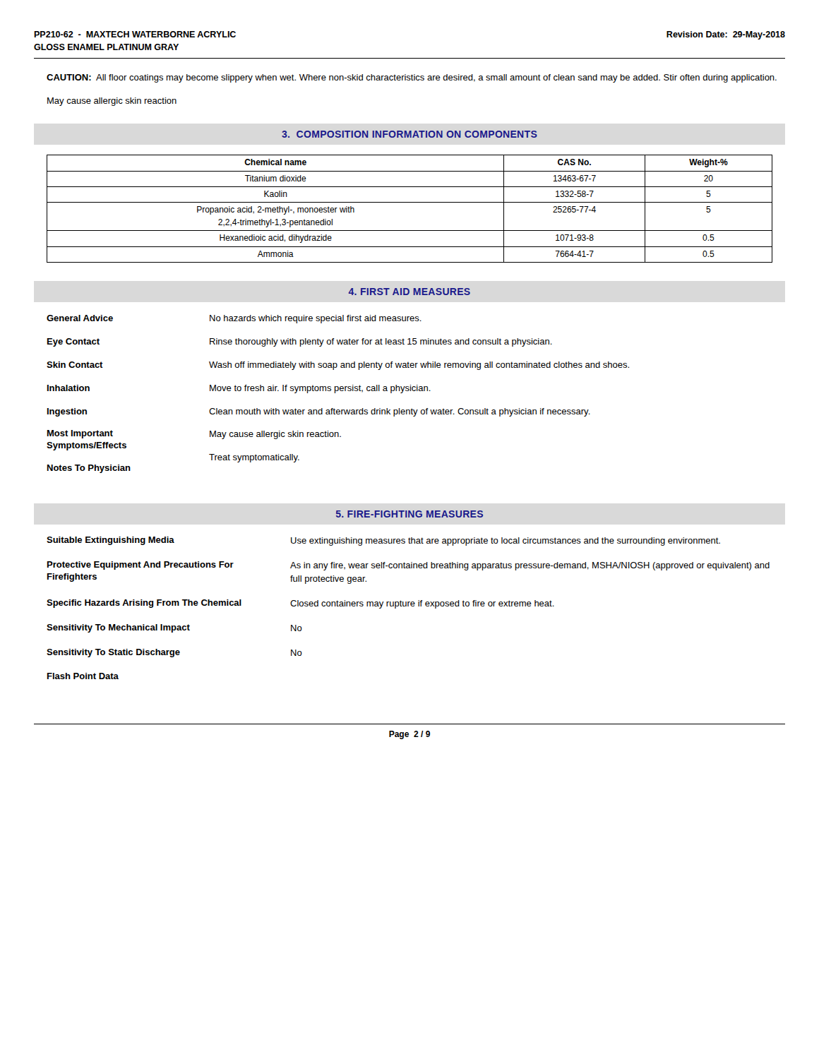PP210-62 - MAXTECH WATERBORNE ACRYLIC
GLOSS ENAMEL PLATINUM GRAY
Revision Date: 29-May-2018
CAUTION: All floor coatings may become slippery when wet. Where non-skid characteristics are desired, a small amount of clean sand may be added. Stir often during application.
May cause allergic skin reaction
3. COMPOSITION INFORMATION ON COMPONENTS
| Chemical name | CAS No. | Weight-% |
| --- | --- | --- |
| Titanium dioxide | 13463-67-7 | 20 |
| Kaolin | 1332-58-7 | 5 |
| Propanoic acid, 2-methyl-, monoester with 2,2,4-trimethyl-1,3-pentanediol | 25265-77-4 | 5 |
| Hexanedioic acid, dihydrazide | 1071-93-8 | 0.5 |
| Ammonia | 7664-41-7 | 0.5 |
4. FIRST AID MEASURES
General Advice
No hazards which require special first aid measures.
Eye Contact
Rinse thoroughly with plenty of water for at least 15 minutes and consult a physician.
Skin Contact
Wash off immediately with soap and plenty of water while removing all contaminated clothes and shoes.
Inhalation
Move to fresh air. If symptoms persist, call a physician.
Ingestion
Clean mouth with water and afterwards drink plenty of water. Consult a physician if necessary.
Most Important
Symptoms/Effects
May cause allergic skin reaction.
Notes To Physician
Treat symptomatically.
5. FIRE-FIGHTING MEASURES
Suitable Extinguishing Media
Use extinguishing measures that are appropriate to local circumstances and the surrounding environment.
Protective Equipment And Precautions For
Firefighters
As in any fire, wear self-contained breathing apparatus pressure-demand, MSHA/NIOSH (approved or equivalent) and full protective gear.
Specific Hazards Arising From The Chemical
Closed containers may rupture if exposed to fire or extreme heat.
Sensitivity To Mechanical Impact
No
Sensitivity To Static Discharge
No
Flash Point Data
Page 2 / 9